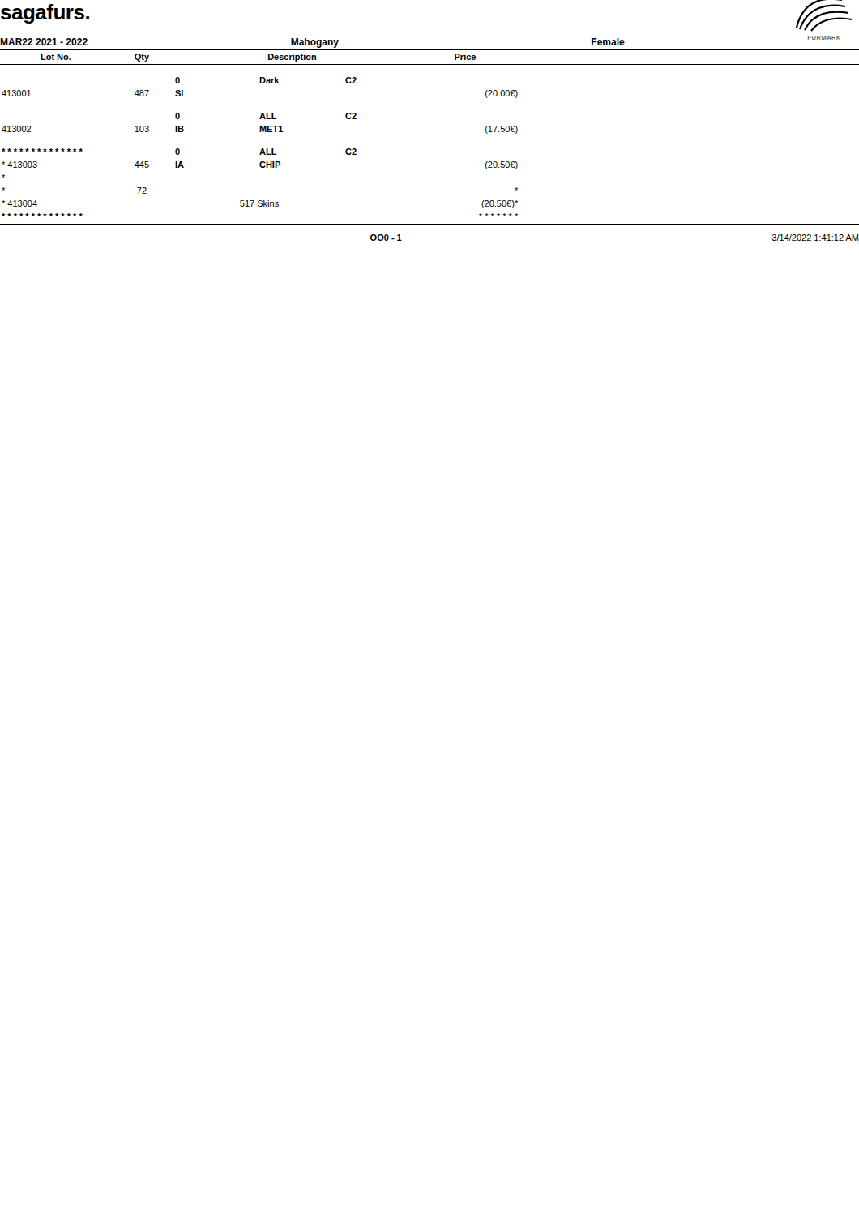FURMARK
sagafurs.
MAR22 2021 - 2022
Mahogany
Female
| Lot No. | Qty | Description | Price | |
| --- | --- | --- | --- | --- |
| | | 0 | Dark | C2 | | |
| 413001 | 487 | SI | | | (20.00€) | |
| | | 0 | ALL | C2 | | |
| 413002 | 103 | IB | MET1 | | (17.50€) | |
| * * * * * * * * * * * * * * | | 0 | ALL | C2 | | |
| * 413003 | 445 | IA | CHIP | | (20.50€) | |
| * | | | | | | |
| * | 72 | | | | * | |
| * 413004 | | 517 Skins | | (20.50€)* | |
| * * * * * * * * * * * * * * | | | | | * * * * * * * | |
OO0 - 1
3/14/2022 1:41:12 AM